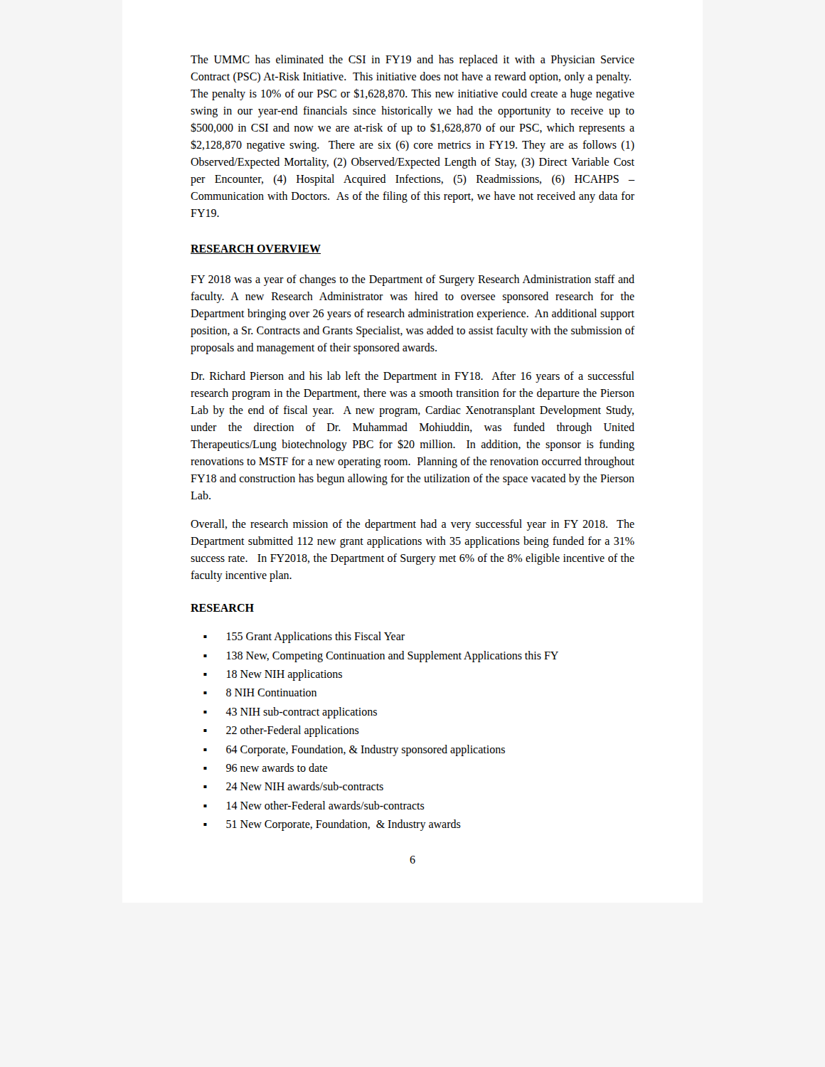The UMMC has eliminated the CSI in FY19 and has replaced it with a Physician Service Contract (PSC) At-Risk Initiative. This initiative does not have a reward option, only a penalty. The penalty is 10% of our PSC or $1,628,870. This new initiative could create a huge negative swing in our year-end financials since historically we had the opportunity to receive up to $500,000 in CSI and now we are at-risk of up to $1,628,870 of our PSC, which represents a $2,128,870 negative swing. There are six (6) core metrics in FY19. They are as follows (1) Observed/Expected Mortality, (2) Observed/Expected Length of Stay, (3) Direct Variable Cost per Encounter, (4) Hospital Acquired Infections, (5) Readmissions, (6) HCAHPS – Communication with Doctors. As of the filing of this report, we have not received any data for FY19.
RESEARCH OVERVIEW
FY 2018 was a year of changes to the Department of Surgery Research Administration staff and faculty. A new Research Administrator was hired to oversee sponsored research for the Department bringing over 26 years of research administration experience. An additional support position, a Sr. Contracts and Grants Specialist, was added to assist faculty with the submission of proposals and management of their sponsored awards.
Dr. Richard Pierson and his lab left the Department in FY18. After 16 years of a successful research program in the Department, there was a smooth transition for the departure the Pierson Lab by the end of fiscal year. A new program, Cardiac Xenotransplant Development Study, under the direction of Dr. Muhammad Mohiuddin, was funded through United Therapeutics/Lung biotechnology PBC for $20 million. In addition, the sponsor is funding renovations to MSTF for a new operating room. Planning of the renovation occurred throughout FY18 and construction has begun allowing for the utilization of the space vacated by the Pierson Lab.
Overall, the research mission of the department had a very successful year in FY 2018. The Department submitted 112 new grant applications with 35 applications being funded for a 31% success rate. In FY2018, the Department of Surgery met 6% of the 8% eligible incentive of the faculty incentive plan.
RESEARCH
155 Grant Applications this Fiscal Year
138 New, Competing Continuation and Supplement Applications this FY
18 New NIH applications
8 NIH Continuation
43 NIH sub-contract applications
22 other-Federal applications
64 Corporate, Foundation, & Industry sponsored applications
96 new awards to date
24 New NIH awards/sub-contracts
14 New other-Federal awards/sub-contracts
51 New Corporate, Foundation, & Industry awards
6